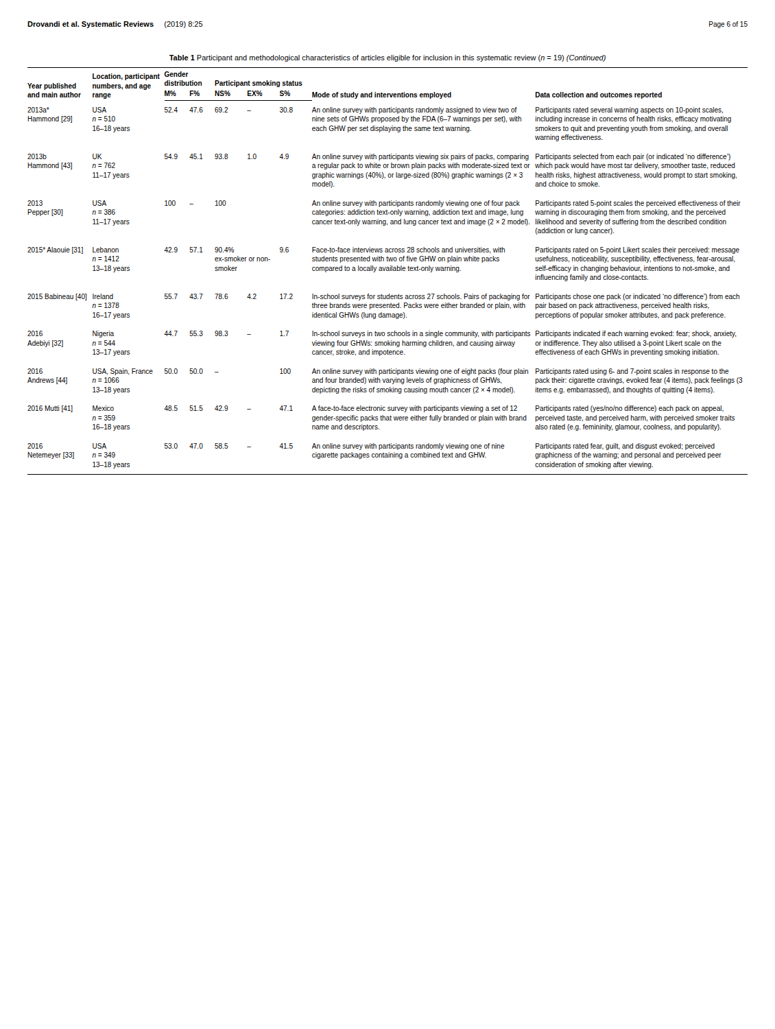Drovandi et al. Systematic Reviews (2019) 8:25
Page 6 of 15
Table 1 Participant and methodological characteristics of articles eligible for inclusion in this systematic review (n = 19) (Continued)
| Year published and main author | Location, participant numbers, and age range | Gender distribution | Participant smoking status | Mode of study and interventions employed | Data collection and outcomes reported |
| --- | --- | --- | --- | --- | --- |
| M% | F% | NS% | EX% | S% |
| 2013a* Hammond [29] | USA n = 510 16–18 years | 52.4 | 47.6 | 69.2 | – | 30.8 | An online survey with participants randomly assigned to view two of nine sets of GHWs proposed by the FDA (6–7 warnings per set), with each GHW per set displaying the same text warning. | Participants rated several warning aspects on 10-point scales, including increase in concerns of health risks, efficacy motivating smokers to quit and preventing youth from smoking, and overall warning effectiveness. |
| 2013b Hammond [43] | UK n = 762 11–17 years | 54.9 | 45.1 | 93.8 | 1.0 | 4.9 | An online survey with participants viewing six pairs of packs, comparing a regular pack to white or brown plain packs with moderate-sized text or graphic warnings (40%), or large-sized (80%) graphic warnings (2 × 3 model). | Participants selected from each pair (or indicated ‘no difference’) which pack would have most tar delivery, smoother taste, reduced health risks, highest attractiveness, would prompt to start smoking, and choice to smoke. |
| 2013 Pepper [30] | USA n = 386 11–17 years | 100 | – | 100 | | | An online survey with participants randomly viewing one of four pack categories: addiction text-only warning, addiction text and image, lung cancer text-only warning, and lung cancer text and image (2 × 2 model). | Participants rated 5-point scales the perceived effectiveness of their warning in discouraging them from smoking, and the perceived likelihood and severity of suffering from the described condition (addiction or lung cancer). |
| 2015* Alaouie [31] | Lebanon n = 1412 13–18 years | 42.9 | 57.1 | 90.4% ex-smoker or non-smoker | 9.6 | Face-to-face interviews across 28 schools and universities, with students presented with two of five GHW on plain white packs compared to a locally available text-only warning. | Participants rated on 5-point Likert scales their perceived: message usefulness, noticeability, susceptibility, effectiveness, fear-arousal, self-efficacy in changing behaviour, intentions to not-smoke, and influencing family and close-contacts. |
| 2015 Babineau [40] | Ireland n = 1378 16–17 years | 55.7 | 43.7 | 78.6 | 4.2 | 17.2 | In-school surveys for students across 27 schools. Pairs of packaging for three brands were presented. Packs were either branded or plain, with identical GHWs (lung damage). | Participants chose one pack (or indicated ‘no difference’) from each pair based on pack attractiveness, perceived health risks, perceptions of popular smoker attributes, and pack preference. |
| 2016 Adebiyi [32] | Nigeria n = 544 13–17 years | 44.7 | 55.3 | 98.3 | – | 1.7 | In-school surveys in two schools in a single community, with participants viewing four GHWs: smoking harming children, and causing airway cancer, stroke, and impotence. | Participants indicated if each warning evoked: fear; shock, anxiety, or indifference. They also utilised a 3-point Likert scale on the effectiveness of each GHWs in preventing smoking initiation. |
| 2016 Andrews [44] | USA, Spain, France n = 1066 13–18 years | 50.0 | 50.0 | – | | 100 | An online survey with participants viewing one of eight packs (four plain and four branded) with varying levels of graphicness of GHWs, depicting the risks of smoking causing mouth cancer (2 × 4 model). | Participants rated using 6- and 7-point scales in response to the pack their: cigarette cravings, evoked fear (4 items), pack feelings (3 items e.g. embarrassed), and thoughts of quitting (4 items). |
| 2016 Mutti [41] | Mexico n = 359 16–18 years | 48.5 | 51.5 | 42.9 | – | 47.1 | A face-to-face electronic survey with participants viewing a set of 12 gender-specific packs that were either fully branded or plain with brand name and descriptors. | Participants rated (yes/no/no difference) each pack on appeal, perceived taste, and perceived harm, with perceived smoker traits also rated (e.g. femininity, glamour, coolness, and popularity). |
| 2016 Netemeyer [33] | USA n = 349 13–18 years | 53.0 | 47.0 | 58.5 | – | 41.5 | An online survey with participants randomly viewing one of nine cigarette packages containing a combined text and GHW. | Participants rated fear, guilt, and disgust evoked; perceived graphicness of the warning; and personal and perceived peer consideration of smoking after viewing. |